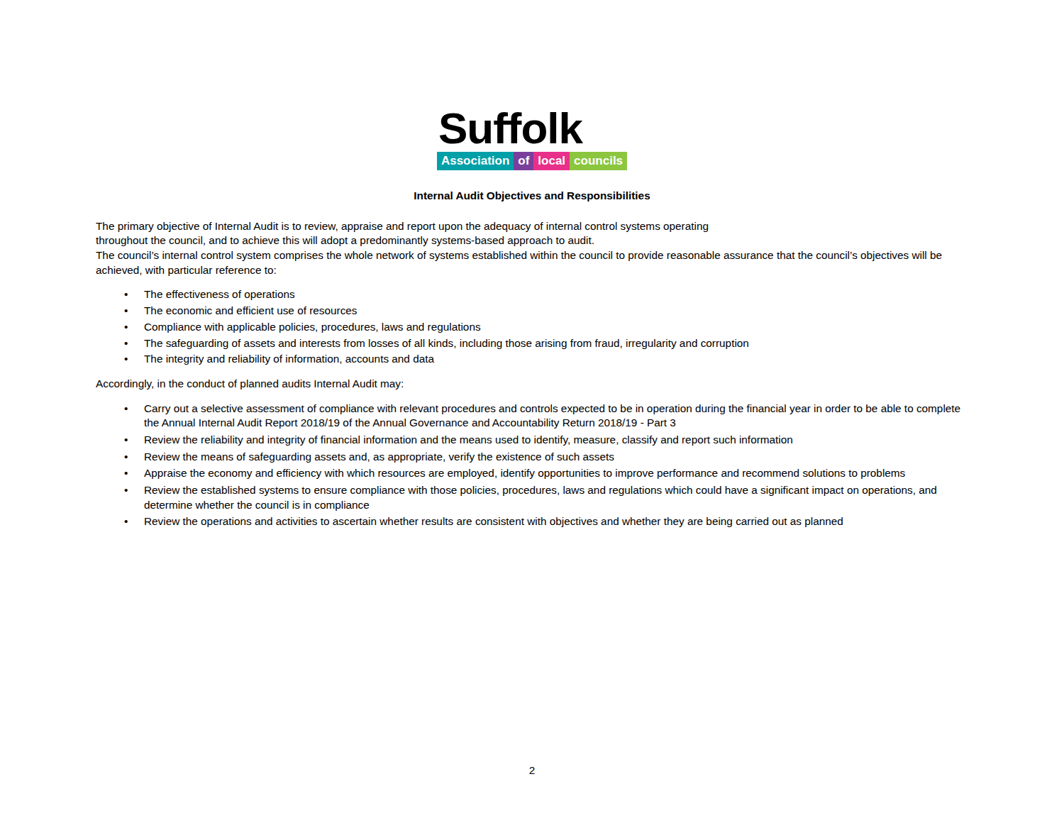Suffolk Association of local councils
Internal Audit Objectives and Responsibilities
The primary objective of Internal Audit is to review, appraise and report upon the adequacy of internal control systems operating
throughout the council, and to achieve this will adopt a predominantly systems-based approach to audit.
The council’s internal control system comprises the whole network of systems established within the council to provide reasonable assurance that the council’s objectives will be achieved, with particular reference to:
The effectiveness of operations
The economic and efficient use of resources
Compliance with applicable policies, procedures, laws and regulations
The safeguarding of assets and interests from losses of all kinds, including those arising from fraud, irregularity and corruption
The integrity and reliability of information, accounts and data
Accordingly, in the conduct of planned audits Internal Audit may:
Carry out a selective assessment of compliance with relevant procedures and controls expected to be in operation during the financial year in order to be able to complete the Annual Internal Audit Report 2018/19 of the Annual Governance and Accountability Return 2018/19 - Part 3
Review the reliability and integrity of financial information and the means used to identify, measure, classify and report such information
Review the means of safeguarding assets and, as appropriate, verify the existence of such assets
Appraise the economy and efficiency with which resources are employed, identify opportunities to improve performance and recommend solutions to problems
Review the established systems to ensure compliance with those policies, procedures, laws and regulations which could have a significant impact on operations, and determine whether the council is in compliance
Review the operations and activities to ascertain whether results are consistent with objectives and whether they are being carried out as planned
2